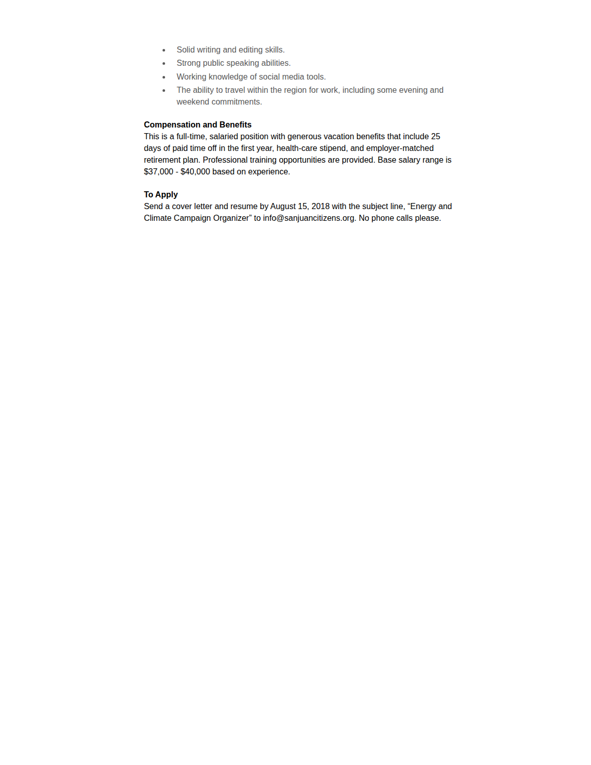Solid writing and editing skills.
Strong public speaking abilities.
Working knowledge of social media tools.
The ability to travel within the region for work, including some evening and weekend commitments.
Compensation and Benefits
This is a full-time, salaried position with generous vacation benefits that include 25 days of paid time off in the first year, health-care stipend, and employer-matched retirement plan. Professional training opportunities are provided. Base salary range is $37,000 - $40,000 based on experience.
To Apply
Send a cover letter and resume by August 15, 2018 with the subject line, “Energy and Climate Campaign Organizer” to info@sanjuancitizens.org. No phone calls please.